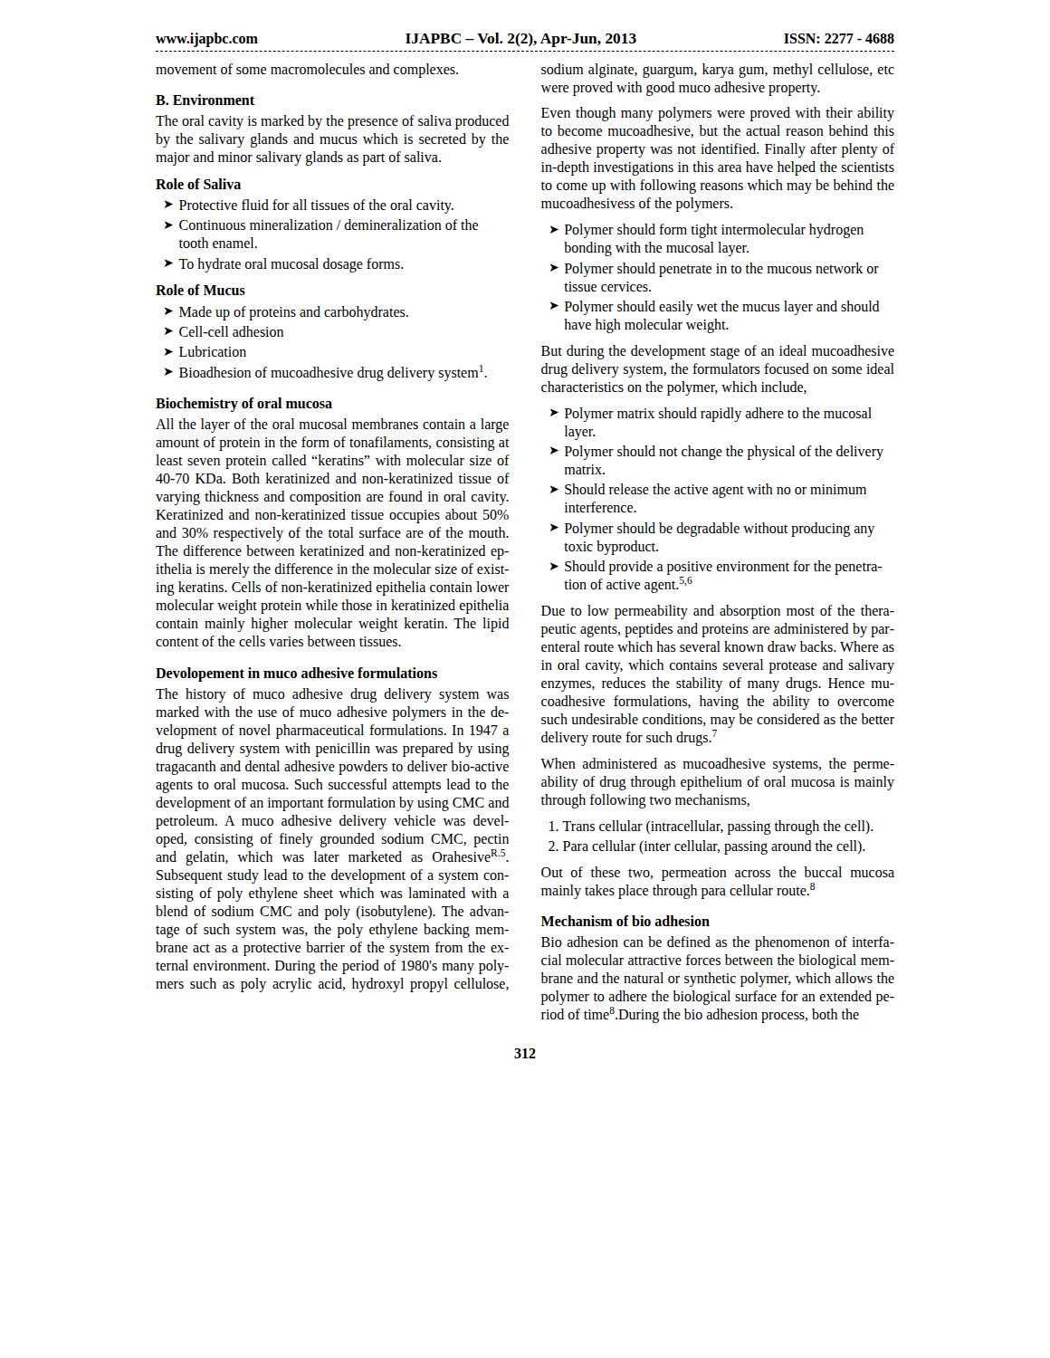www.ijapbc.com IJAPBC – Vol. 2(2), Apr-Jun, 2013 ISSN: 2277 - 4688
movement of some macromolecules and complexes.
B. Environment
The oral cavity is marked by the presence of saliva produced by the salivary glands and mucus which is secreted by the major and minor salivary glands as part of saliva.
Role of Saliva
Protective fluid for all tissues of the oral cavity.
Continuous mineralization / demineralization of the tooth enamel.
To hydrate oral mucosal dosage forms.
Role of Mucus
Made up of proteins and carbohydrates.
Cell-cell adhesion
Lubrication
Bioadhesion of mucoadhesive drug delivery system1.
Biochemistry of oral mucosa
All the layer of the oral mucosal membranes contain a large amount of protein in the form of tonafilaments, consisting at least seven protein called “keratins” with molecular size of 40-70 KDa. Both keratinized and non-keratinized tissue of varying thickness and composition are found in oral cavity. Keratinized and non-keratinized tissue occupies about 50% and 30% respectively of the total surface are of the mouth. The difference between keratinized and non-keratinized epithelia is merely the difference in the molecular size of existing keratins. Cells of non-keratinized epithelia contain lower molecular weight protein while those in keratinized epithelia contain mainly higher molecular weight keratin. The lipid content of the cells varies between tissues.
Devolopement in muco adhesive formulations
The history of muco adhesive drug delivery system was marked with the use of muco adhesive polymers in the development of novel pharmaceutical formulations. In 1947 a drug delivery system with penicillin was prepared by using tragacanth and dental adhesive powders to deliver bio-active agents to oral mucosa. Such successful attempts lead to the development of an important formulation by using CMC and petroleum. A muco adhesive delivery vehicle was developed, consisting of finely grounded sodium CMC, pectin and gelatin, which was later marketed as OrahesiveR.5. Subsequent study lead to the development of a system consisting of poly ethylene sheet which was laminated with a blend of sodium CMC and poly (isobutylene). The advantage of such system was, the poly ethylene backing membrane act as a protective barrier of the system from the external environment. During the period of 1980's many polymers such as poly acrylic acid, hydroxyl propyl cellulose, sodium alginate, guargum, karya gum, methyl cellulose, etc were proved with good muco adhesive property.
Even though many polymers were proved with their ability to become mucoadhesive, but the actual reason behind this adhesive property was not identified. Finally after plenty of in-depth investigations in this area have helped the scientists to come up with following reasons which may be behind the mucoadhesivess of the polymers.
Polymer should form tight intermolecular hydrogen bonding with the mucosal layer.
Polymer should penetrate in to the mucous network or tissue cervices.
Polymer should easily wet the mucus layer and should have high molecular weight.
But during the development stage of an ideal mucoadhesive drug delivery system, the formulators focused on some ideal characteristics on the polymer, which include,
Polymer matrix should rapidly adhere to the mucosal layer.
Polymer should not change the physical of the delivery matrix.
Should release the active agent with no or minimum interference.
Polymer should be degradable without producing any toxic byproduct.
Should provide a positive environment for the penetration of active agent.5,6
Due to low permeability and absorption most of the therapeutic agents, peptides and proteins are administered by parenteral route which has several known draw backs. Where as in oral cavity, which contains several protease and salivary enzymes, reduces the stability of many drugs. Hence mucoadhesive formulations, having the ability to overcome such undesirable conditions, may be considered as the better delivery route for such drugs.7
When administered as mucoadhesive systems, the permeability of drug through epithelium of oral mucosa is mainly through following two mechanisms,
Trans cellular (intracellular, passing through the cell).
Para cellular (inter cellular, passing around the cell).
Out of these two, permeation across the buccal mucosa mainly takes place through para cellular route.8
Mechanism of bio adhesion
Bio adhesion can be defined as the phenomenon of interfacial molecular attractive forces between the biological membrane and the natural or synthetic polymer, which allows the polymer to adhere the biological surface for an extended period of time8.During the bio adhesion process, both the
312